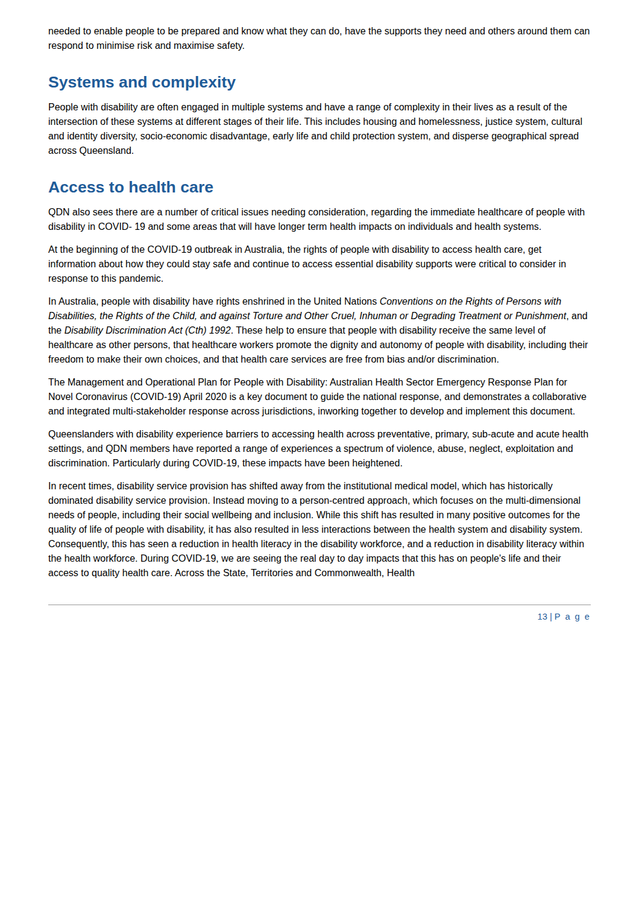needed to enable people to be prepared and know what they can do, have the supports they need and others around them can respond to minimise risk and maximise safety.
Systems and complexity
People with disability are often engaged in multiple systems and have a range of complexity in their lives as a result of the intersection of these systems at different stages of their life. This includes housing and homelessness, justice system, cultural and identity diversity, socio-economic disadvantage, early life and child protection system, and disperse geographical spread across Queensland.
Access to health care
QDN also sees there are a number of critical issues needing consideration, regarding the immediate healthcare of people with disability in COVID- 19 and some areas that will have longer term health impacts on individuals and health systems.
At the beginning of the COVID-19 outbreak in Australia, the rights of people with disability to access health care, get information about how they could stay safe and continue to access essential disability supports were critical to consider in response to this pandemic.
In Australia, people with disability have rights enshrined in the United Nations Conventions on the Rights of Persons with Disabilities, the Rights of the Child, and against Torture and Other Cruel, Inhuman or Degrading Treatment or Punishment, and the Disability Discrimination Act (Cth) 1992. These help to ensure that people with disability receive the same level of healthcare as other persons, that healthcare workers promote the dignity and autonomy of people with disability, including their freedom to make their own choices, and that health care services are free from bias and/or discrimination.
The Management and Operational Plan for People with Disability: Australian Health Sector Emergency Response Plan for Novel Coronavirus (COVID-19) April 2020 is a key document to guide the national response, and demonstrates a collaborative and integrated multi-stakeholder response across jurisdictions, inworking together to develop and implement this document.
Queenslanders with disability experience barriers to accessing health across preventative, primary, sub-acute and acute health settings, and QDN members have reported a range of experiences a spectrum of violence, abuse, neglect, exploitation and discrimination. Particularly during COVID-19, these impacts have been heightened.
In recent times, disability service provision has shifted away from the institutional medical model, which has historically dominated disability service provision. Instead moving to a person-centred approach, which focuses on the multi-dimensional needs of people, including their social wellbeing and inclusion. While this shift has resulted in many positive outcomes for the quality of life of people with disability, it has also resulted in less interactions between the health system and disability system. Consequently, this has seen a reduction in health literacy in the disability workforce, and a reduction in disability literacy within the health workforce. During COVID-19, we are seeing the real day to day impacts that this has on people's life and their access to quality health care. Across the State, Territories and Commonwealth, Health
13 | P a g e